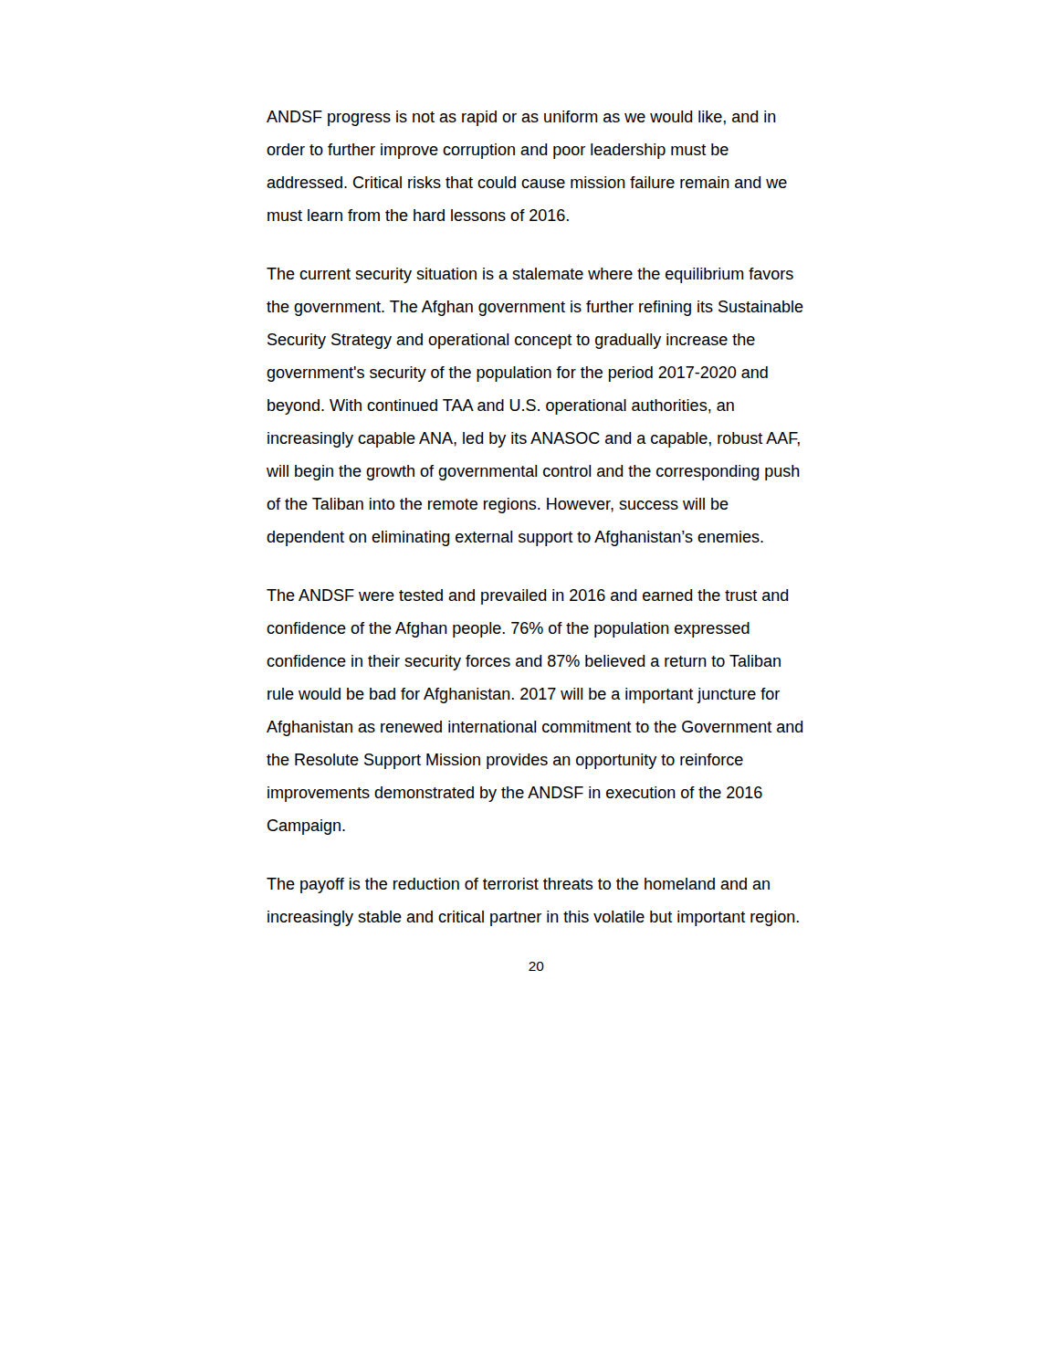ANDSF progress is not as rapid or as uniform as we would like, and in order to further improve corruption and poor leadership must be addressed. Critical risks that could cause mission failure remain and we must learn from the hard lessons of 2016.
The current security situation is a stalemate where the equilibrium favors the government. The Afghan government is further refining its Sustainable Security Strategy and operational concept to gradually increase the government's security of the population for the period 2017-2020 and beyond. With continued TAA and U.S. operational authorities, an increasingly capable ANA, led by its ANASOC and a capable, robust AAF, will begin the growth of governmental control and the corresponding push of the Taliban into the remote regions. However, success will be dependent on eliminating external support to Afghanistan’s enemies.
The ANDSF were tested and prevailed in 2016 and earned the trust and confidence of the Afghan people. 76% of the population expressed confidence in their security forces and 87% believed a return to Taliban rule would be bad for Afghanistan. 2017 will be a important juncture for Afghanistan as renewed international commitment to the Government and the Resolute Support Mission provides an opportunity to reinforce improvements demonstrated by the ANDSF in execution of the 2016 Campaign.
The payoff is the reduction of terrorist threats to the homeland and an increasingly stable and critical partner in this volatile but important region.
20